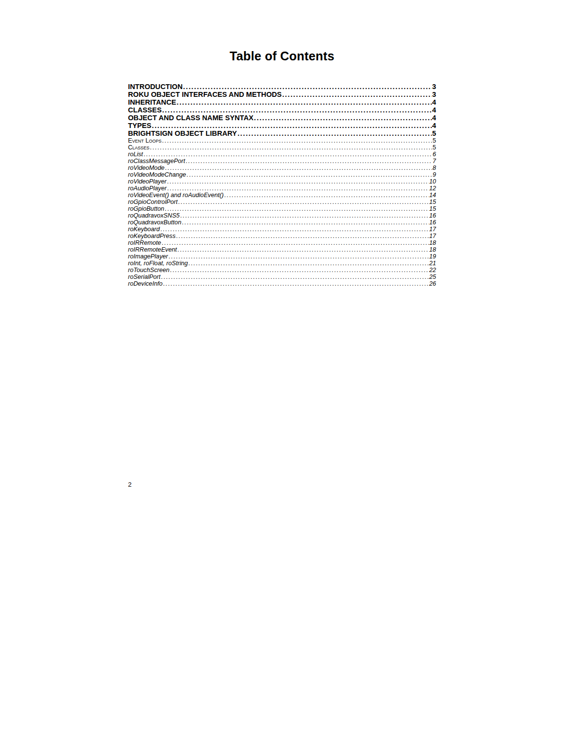Table of Contents
Introduction .................................................................................................................. 3
Roku Object Interfaces and Methods ........................................................................ 3
Inheritance .................................................................................................................... 4
Classes .......................................................................................................................... 4
Object and Class Name Syntax ..................................................................................... 4
Types ............................................................................................................................. 4
BrightSign Object Library ............................................................................................. 5
Event Loops ............................................................................................................................. 5
Classes ....................................................................................................................................... 5
roList ................................................................................................................................................. 6
roClassMessagePort ......................................................................................................................... 7
roVideoMode ................................................................................................................................. 8
roVideoModeChange ......................................................................................................................... 9
roVideoPlayer ............................................................................................................................... 10
roAudioPlayer ............................................................................................................................... 12
roVideoEvent() and roAudioEvent() ............................................................................................. 14
roGpioControlPort ......................................................................................................................... 15
roGpioButton ................................................................................................................................ 15
roQuadravoxSNS5 ......................................................................................................................... 16
roQuadravoxButton ....................................................................................................................... 16
roKeyboard .................................................................................................................................. 17
roKeyboardPress ........................................................................................................................... 17
roIRRemote .................................................................................................................................. 18
roIRRemoteEvent ........................................................................................................................... 18
roImagePlayer .............................................................................................................................. 19
roInt, roFloat, roString ................................................................................................................. 21
roTouchScreen ............................................................................................................................. 22
roSerialPort ................................................................................................................................. 25
roDeviceInfo ................................................................................................................................ 26
2